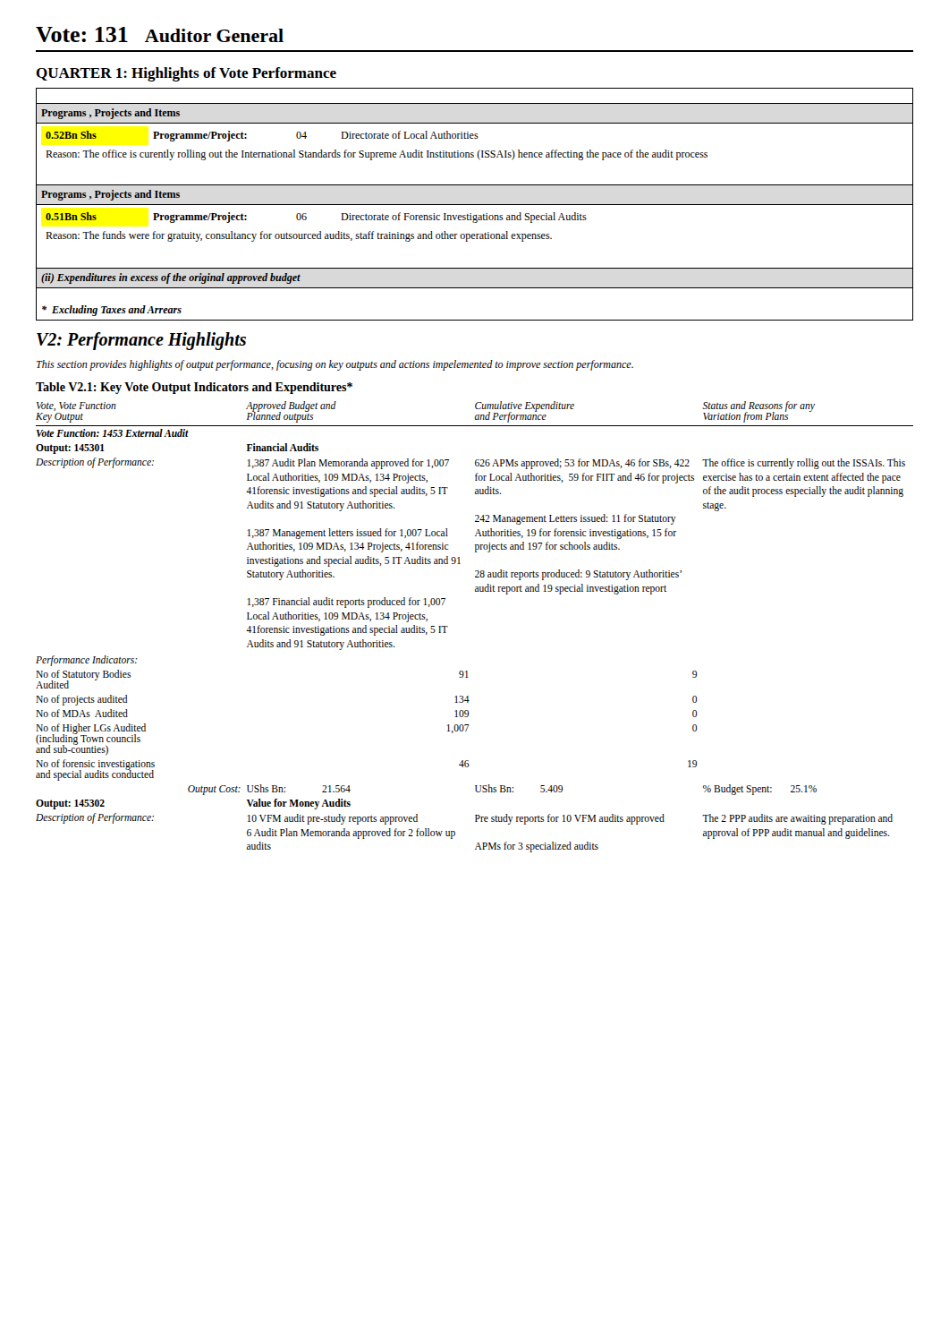Vote: 131 Auditor General
QUARTER 1: Highlights of Vote Performance
| Programs , Projects and Items |
| / 0.52Bn Shs / Programme/Project: / 04 / Directorate of Local Authorities / / Reason: The office is curently rolling out the International Standards for Supreme Audit Institutions (ISSAIs) hence affecting the pace of the audit process / |
| Programs , Projects and Items |
| / 0.51Bn Shs / Programme/Project: / 06 / Directorate of Forensic Investigations and Special Audits / / Reason: The funds were for gratuity, consultancy for outsourced audits, staff trainings and other operational expenses. / |
| (ii) Expenditures in excess of the original approved budget |
| * Excluding Taxes and Arrears |
V2: Performance Highlights
This section provides highlights of output performance, focusing on key outputs and actions impelemented to improve section performance.
Table V2.1: Key Vote Output Indicators and Expenditures*
| Vote, Vote Function Key Output | Approved Budget and Planned outputs | Cumulative Expenditure and Performance | Status and Reasons for any Variation from Plans |
| --- | --- | --- | --- |
| Vote Function: 1453 External Audit |
| Output: 145301 | Financial Audits |
| Description of Performance: | 1,387 Audit Plan Memoranda approved for 1,007 Local Authorities, 109 MDAs, 134 Projects, 41forensic investigations and special audits, 5 IT Audits and 91 Statutory Authorities. 1,387 Management letters issued for 1,007 Local Authorities, 109 MDAs, 134 Projects, 41forensic investigations and special audits, 5 IT Audits and 91 Statutory Authorities. 1,387 Financial audit reports produced for 1,007 Local Authorities, 109 MDAs, 134 Projects, 41forensic investigations and special audits, 5 IT Audits and 91 Statutory Authorities. | 626 APMs approved; 53 for MDAs, 46 for SBs, 422 for Local Authorities, 59 for FIIT and 46 for projects audits. 242 Management Letters issued: 11 for Statutory Authorities, 19 for forensic investigations, 15 for projects and 197 for schools audits. 28 audit reports produced: 9 Statutory Authorities’ audit report and 19 special investigation report | The office is currently rollig out the ISSAIs. This exercise has to a certain extent affected the pace of the audit process especially the audit planning stage. |
| Performance Indicators: |
| No of Statutory Bodies Audited | 91 | 9 | |
| No of projects audited | 134 | 0 | |
| No of MDAs Audited | 109 | 0 | |
| No of Higher LGs Audited (including Town councils and sub-counties) | 1,007 | 0 | |
| No of forensic investigations and special audits conducted | 46 | 19 | |
| Output Cost: | UShs Bn: 21.564 | UShs Bn: 5.409 | % Budget Spent: 25.1% |
| Output: 145302 | Value for Money Audits |
| Description of Performance: | 10 VFM audit pre-study reports approved 6 Audit Plan Memoranda approved for 2 follow up audits | Pre study reports for 10 VFM audits approved APMs for 3 specialized audits | The 2 PPP audits are awaiting preparation and approval of PPP audit manual and guidelines. |